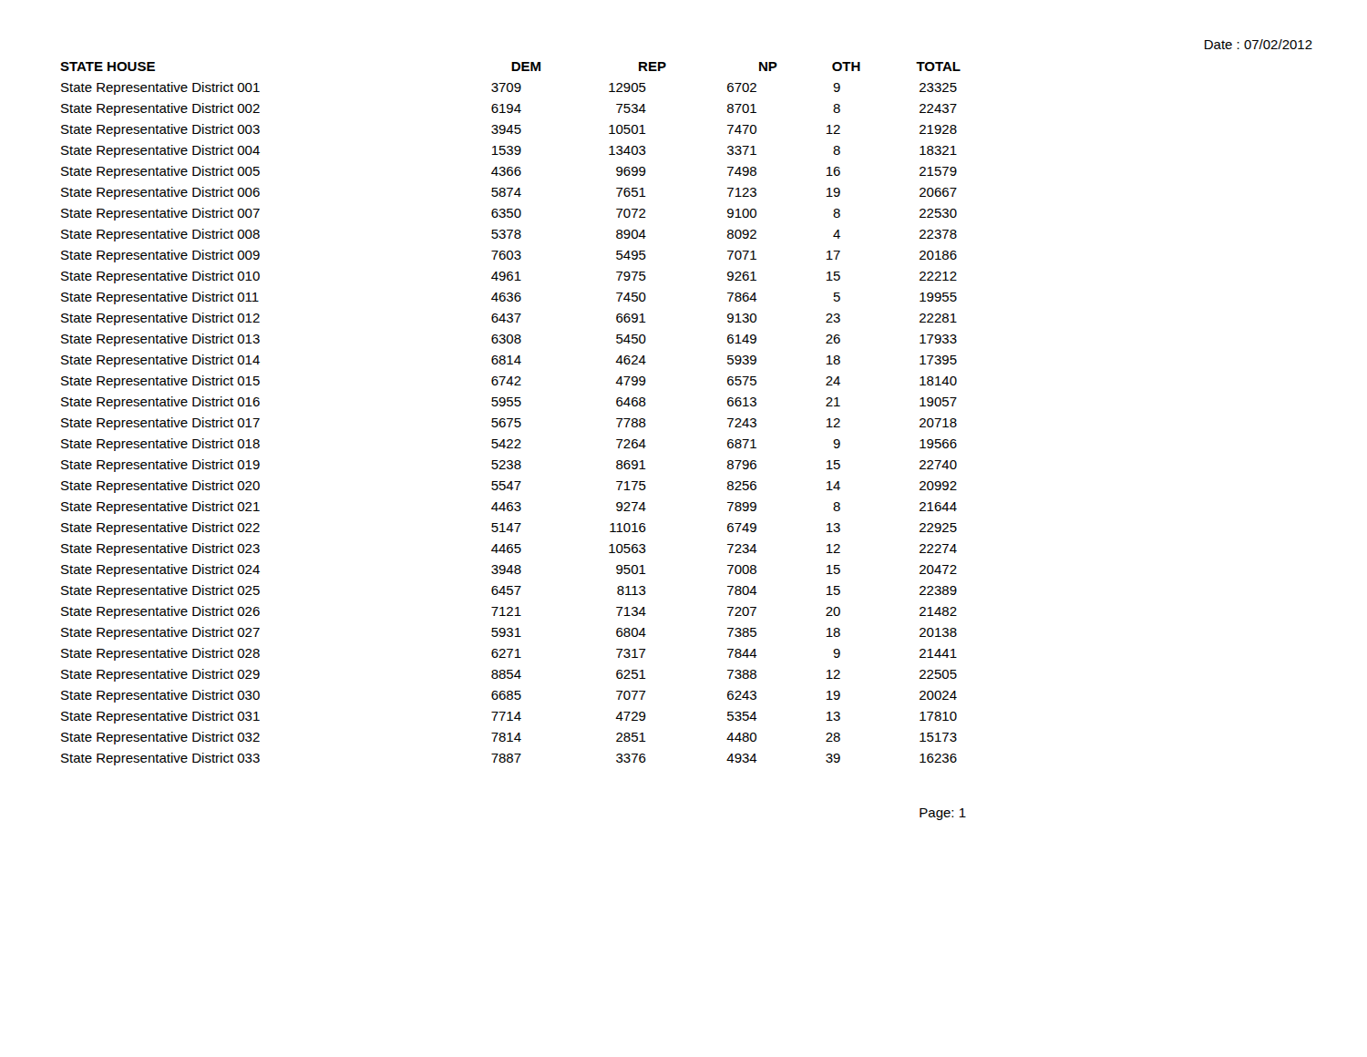Date : 07/02/2012
| STATE HOUSE | DEM | REP | NP | OTH | TOTAL |
| --- | --- | --- | --- | --- | --- |
| State Representative District 001 | 3709 | 12905 | 6702 | 9 | 23325 |
| State Representative District 002 | 6194 | 7534 | 8701 | 8 | 22437 |
| State Representative District 003 | 3945 | 10501 | 7470 | 12 | 21928 |
| State Representative District 004 | 1539 | 13403 | 3371 | 8 | 18321 |
| State Representative District 005 | 4366 | 9699 | 7498 | 16 | 21579 |
| State Representative District 006 | 5874 | 7651 | 7123 | 19 | 20667 |
| State Representative District 007 | 6350 | 7072 | 9100 | 8 | 22530 |
| State Representative District 008 | 5378 | 8904 | 8092 | 4 | 22378 |
| State Representative District 009 | 7603 | 5495 | 7071 | 17 | 20186 |
| State Representative District 010 | 4961 | 7975 | 9261 | 15 | 22212 |
| State Representative District 011 | 4636 | 7450 | 7864 | 5 | 19955 |
| State Representative District 012 | 6437 | 6691 | 9130 | 23 | 22281 |
| State Representative District 013 | 6308 | 5450 | 6149 | 26 | 17933 |
| State Representative District 014 | 6814 | 4624 | 5939 | 18 | 17395 |
| State Representative District 015 | 6742 | 4799 | 6575 | 24 | 18140 |
| State Representative District 016 | 5955 | 6468 | 6613 | 21 | 19057 |
| State Representative District 017 | 5675 | 7788 | 7243 | 12 | 20718 |
| State Representative District 018 | 5422 | 7264 | 6871 | 9 | 19566 |
| State Representative District 019 | 5238 | 8691 | 8796 | 15 | 22740 |
| State Representative District 020 | 5547 | 7175 | 8256 | 14 | 20992 |
| State Representative District 021 | 4463 | 9274 | 7899 | 8 | 21644 |
| State Representative District 022 | 5147 | 11016 | 6749 | 13 | 22925 |
| State Representative District 023 | 4465 | 10563 | 7234 | 12 | 22274 |
| State Representative District 024 | 3948 | 9501 | 7008 | 15 | 20472 |
| State Representative District 025 | 6457 | 8113 | 7804 | 15 | 22389 |
| State Representative District 026 | 7121 | 7134 | 7207 | 20 | 21482 |
| State Representative District 027 | 5931 | 6804 | 7385 | 18 | 20138 |
| State Representative District 028 | 6271 | 7317 | 7844 | 9 | 21441 |
| State Representative District 029 | 8854 | 6251 | 7388 | 12 | 22505 |
| State Representative District 030 | 6685 | 7077 | 6243 | 19 | 20024 |
| State Representative District 031 | 7714 | 4729 | 5354 | 13 | 17810 |
| State Representative District 032 | 7814 | 2851 | 4480 | 28 | 15173 |
| State Representative District 033 | 7887 | 3376 | 4934 | 39 | 16236 |
Page: 1